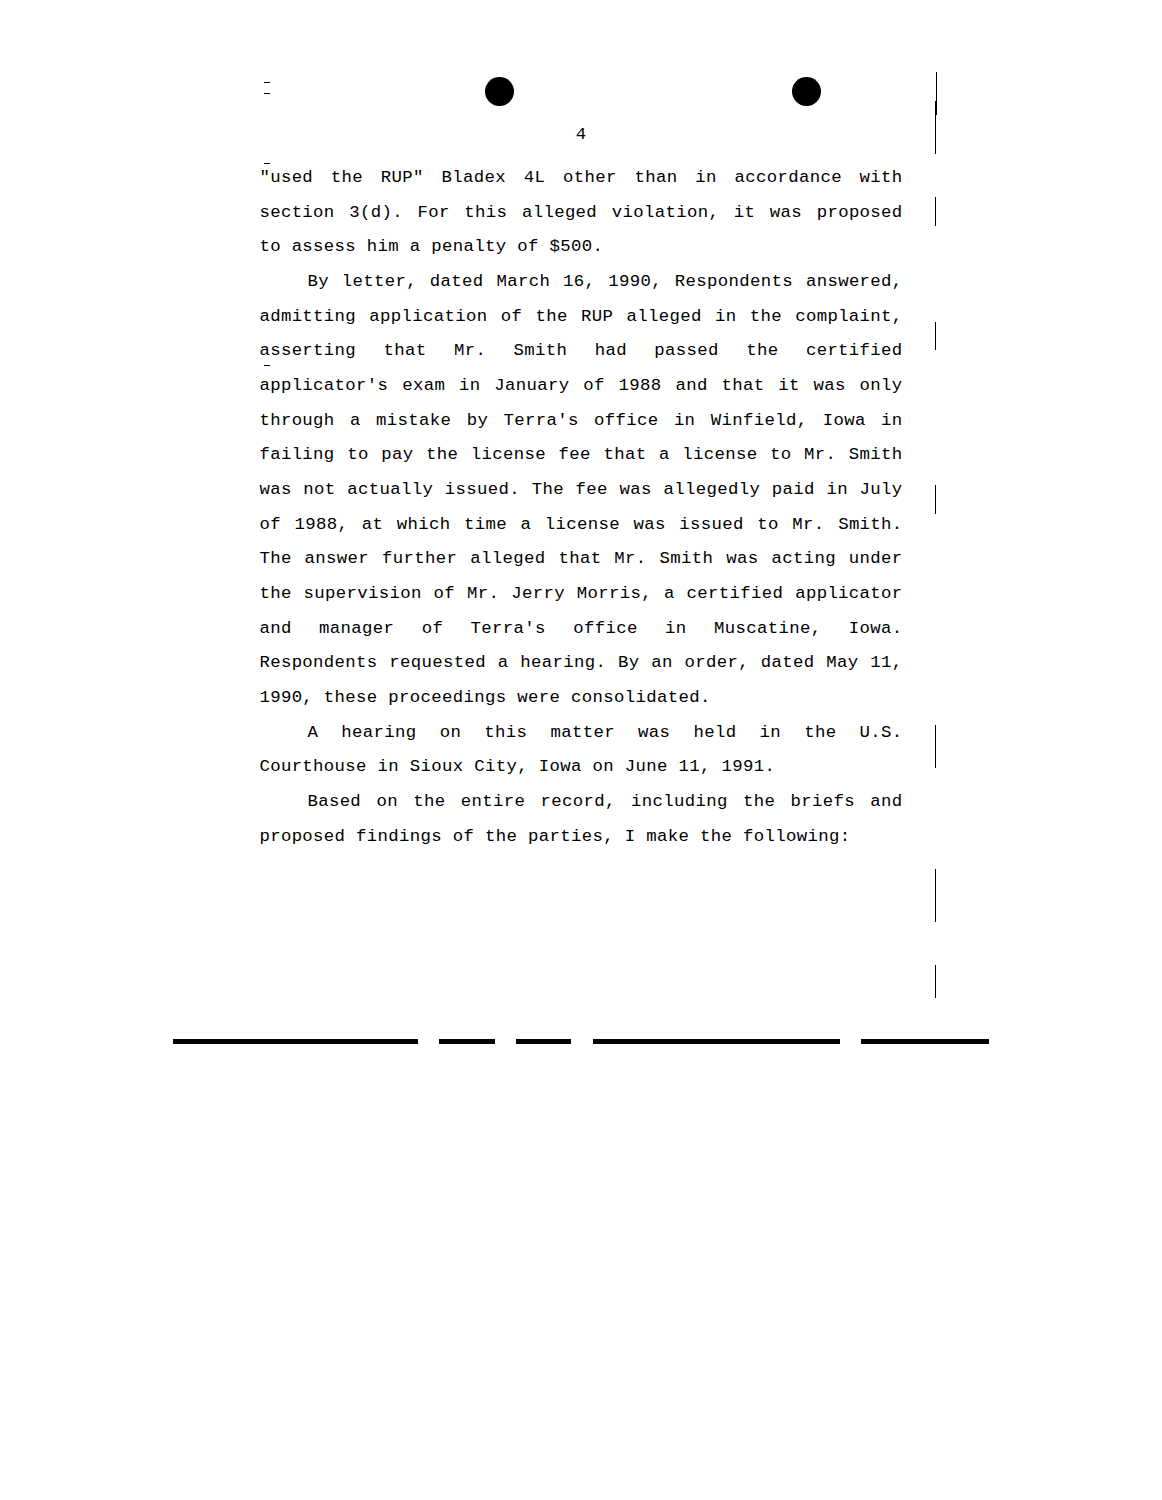4
"used the RUP" Bladex 4L other than in accordance with section 3(d). For this alleged violation, it was proposed to assess him a penalty of $500.
By letter, dated March 16, 1990, Respondents answered, admitting application of the RUP alleged in the complaint, asserting that Mr. Smith had passed the certified applicator's exam in January of 1988 and that it was only through a mistake by Terra's office in Winfield, Iowa in failing to pay the license fee that a license to Mr. Smith was not actually issued. The fee was allegedly paid in July of 1988, at which time a license was issued to Mr. Smith. The answer further alleged that Mr. Smith was acting under the supervision of Mr. Jerry Morris, a certified applicator and manager of Terra's office in Muscatine, Iowa. Respondents requested a hearing. By an order, dated May 11, 1990, these proceedings were consolidated.
A hearing on this matter was held in the U.S. Courthouse in Sioux City, Iowa on June 11, 1991.
Based on the entire record, including the briefs and proposed findings of the parties, I make the following: